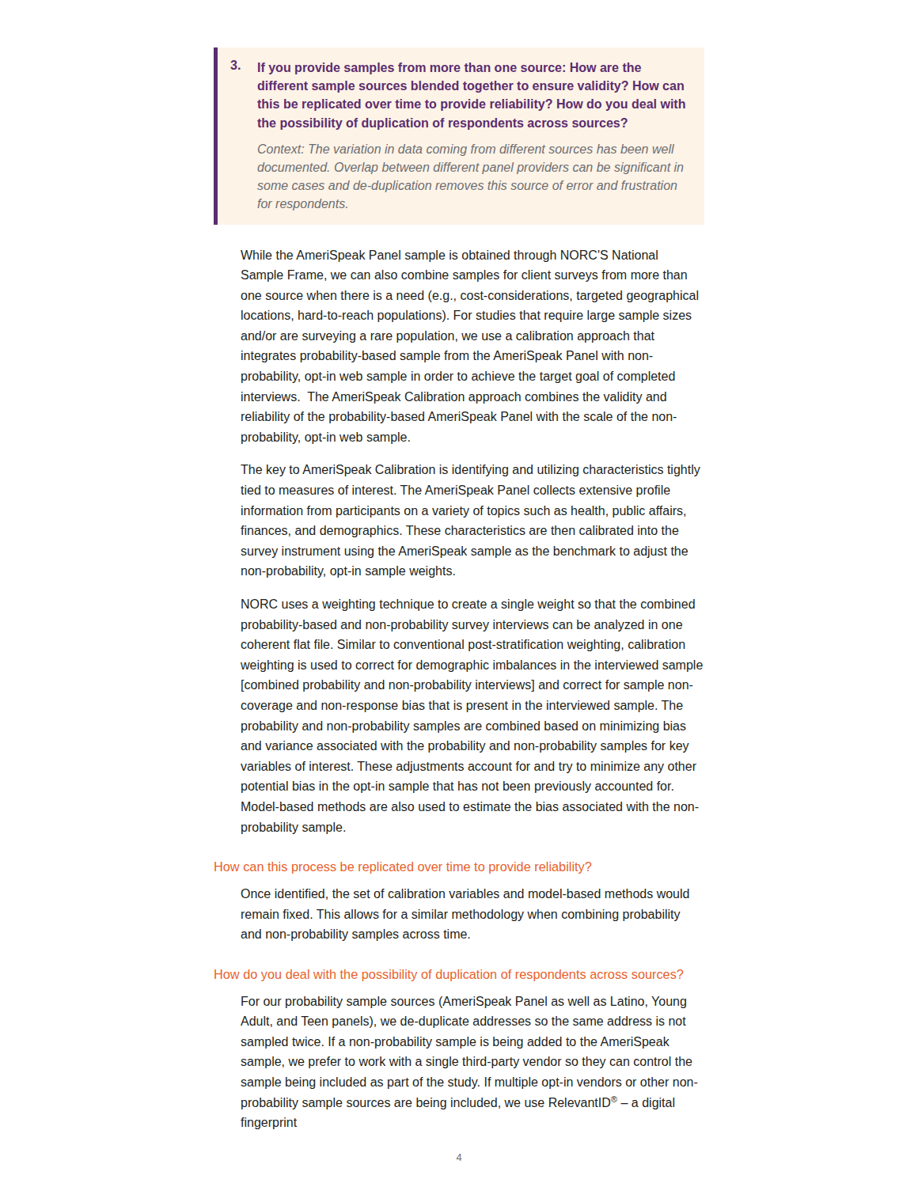3.
If you provide samples from more than one source: How are the different sample sources blended together to ensure validity? How can this be replicated over time to provide reliability? How do you deal with the possibility of duplication of respondents across sources?
Context: The variation in data coming from different sources has been well documented. Overlap between different panel providers can be significant in some cases and de-duplication removes this source of error and frustration for respondents.
While the AmeriSpeak Panel sample is obtained through NORC'S National Sample Frame, we can also combine samples for client surveys from more than one source when there is a need (e.g., cost-considerations, targeted geographical locations, hard-to-reach populations). For studies that require large sample sizes and/or are surveying a rare population, we use a calibration approach that integrates probability-based sample from the AmeriSpeak Panel with non-probability, opt-in web sample in order to achieve the target goal of completed interviews. The AmeriSpeak Calibration approach combines the validity and reliability of the probability-based AmeriSpeak Panel with the scale of the non-probability, opt-in web sample.
The key to AmeriSpeak Calibration is identifying and utilizing characteristics tightly tied to measures of interest. The AmeriSpeak Panel collects extensive profile information from participants on a variety of topics such as health, public affairs, finances, and demographics. These characteristics are then calibrated into the survey instrument using the AmeriSpeak sample as the benchmark to adjust the non-probability, opt-in sample weights.
NORC uses a weighting technique to create a single weight so that the combined probability-based and non-probability survey interviews can be analyzed in one coherent flat file. Similar to conventional post-stratification weighting, calibration weighting is used to correct for demographic imbalances in the interviewed sample [combined probability and non-probability interviews] and correct for sample non-coverage and non-response bias that is present in the interviewed sample. The probability and non-probability samples are combined based on minimizing bias and variance associated with the probability and non-probability samples for key variables of interest. These adjustments account for and try to minimize any other potential bias in the opt-in sample that has not been previously accounted for. Model-based methods are also used to estimate the bias associated with the non-probability sample.
How can this process be replicated over time to provide reliability?
Once identified, the set of calibration variables and model-based methods would remain fixed. This allows for a similar methodology when combining probability and non-probability samples across time.
How do you deal with the possibility of duplication of respondents across sources?
For our probability sample sources (AmeriSpeak Panel as well as Latino, Young Adult, and Teen panels), we de-duplicate addresses so the same address is not sampled twice. If a non-probability sample is being added to the AmeriSpeak sample, we prefer to work with a single third-party vendor so they can control the sample being included as part of the study. If multiple opt-in vendors or other non-probability sample sources are being included, we use RelevantID® – a digital fingerprint
4